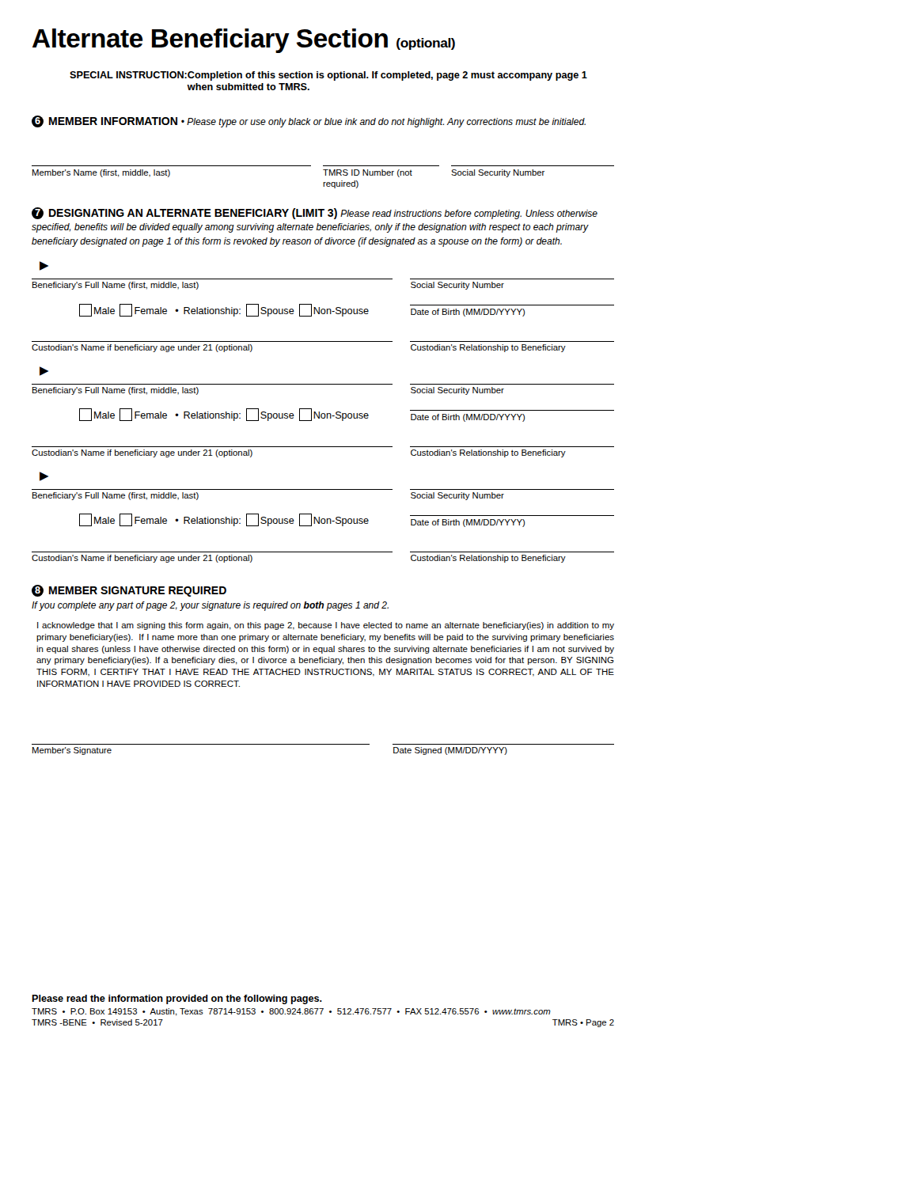Alternate Beneficiary Section (optional)
| SPECIAL INSTRUCTION: | Completion of this section is optional. If completed, page 2 must accompany page 1 when submitted to TMRS. |
6 MEMBER INFORMATION • Please type or use only black or blue ink and do not highlight. Any corrections must be initialed.
| Member's Name (first, middle, last) | | TMRS ID Number (not required) | | Social Security Number |
7 DESIGNATING AN ALTERNATE BENEFICIARY (LIMIT 3) Please read instructions before completing. Unless otherwise specified, benefits will be divided equally among surviving alternate beneficiaries, only if the designation with respect to each primary beneficiary designated on page 1 of this form is revoked by reason of divorce (if designated as a spouse on the form) or death.
▶
| Beneficiary's Full Name (first, middle, last) | | Social Security Number |
| Male Female • Relationship: Spouse Non-Spouse | | Date of Birth (MM/DD/YYYY) |
| Custodian's Name if beneficiary age under 21 (optional) | | Custodian's Relationship to Beneficiary |
▶
| Beneficiary's Full Name (first, middle, last) | | Social Security Number |
| Male Female • Relationship: Spouse Non-Spouse | | Date of Birth (MM/DD/YYYY) |
| Custodian's Name if beneficiary age under 21 (optional) | | Custodian's Relationship to Beneficiary |
▶
| Beneficiary's Full Name (first, middle, last) | | Social Security Number |
| Male Female • Relationship: Spouse Non-Spouse | | Date of Birth (MM/DD/YYYY) |
| Custodian's Name if beneficiary age under 21 (optional) | | Custodian's Relationship to Beneficiary |
8 MEMBER SIGNATURE REQUIRED
If you complete any part of page 2, your signature is required on both pages 1 and 2.
I acknowledge that I am signing this form again, on this page 2, because I have elected to name an alternate beneficiary(ies) in addition to my primary beneficiary(ies). If I name more than one primary or alternate beneficiary, my benefits will be paid to the surviving primary beneficiaries in equal shares (unless I have otherwise directed on this form) or in equal shares to the surviving alternate beneficiaries if I am not survived by any primary beneficiary(ies). If a beneficiary dies, or I divorce a beneficiary, then this designation becomes void for that person. BY SIGNING THIS FORM, I CERTIFY THAT I HAVE READ THE ATTACHED INSTRUCTIONS, MY MARITAL STATUS IS CORRECT, AND ALL OF THE INFORMATION I HAVE PROVIDED IS CORRECT.
| Member's Signature | | Date Signed (MM/DD/YYYY) |
Please read the information provided on the following pages.
| TMRS • P.O. Box 149153 • Austin, Texas 78714-9153 • 800.924.8677 • 512.476.7577 • FAX 512.476.5576 • www.tmrs.com | |
| TMRS -BENE • Revised 5-2017 | TMRS • Page 2 |